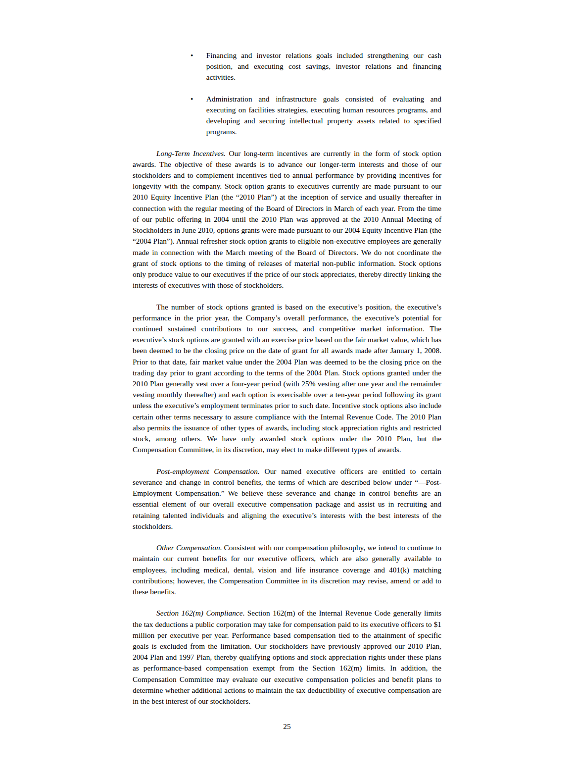Financing and investor relations goals included strengthening our cash position, and executing cost savings, investor relations and financing activities.
Administration and infrastructure goals consisted of evaluating and executing on facilities strategies, executing human resources programs, and developing and securing intellectual property assets related to specified programs.
Long-Term Incentives. Our long-term incentives are currently in the form of stock option awards. The objective of these awards is to advance our longer-term interests and those of our stockholders and to complement incentives tied to annual performance by providing incentives for longevity with the company. Stock option grants to executives currently are made pursuant to our 2010 Equity Incentive Plan (the “2010 Plan”) at the inception of service and usually thereafter in connection with the regular meeting of the Board of Directors in March of each year. From the time of our public offering in 2004 until the 2010 Plan was approved at the 2010 Annual Meeting of Stockholders in June 2010, options grants were made pursuant to our 2004 Equity Incentive Plan (the “2004 Plan”). Annual refresher stock option grants to eligible non-executive employees are generally made in connection with the March meeting of the Board of Directors. We do not coordinate the grant of stock options to the timing of releases of material non-public information. Stock options only produce value to our executives if the price of our stock appreciates, thereby directly linking the interests of executives with those of stockholders.
The number of stock options granted is based on the executive’s position, the executive’s performance in the prior year, the Company’s overall performance, the executive’s potential for continued sustained contributions to our success, and competitive market information. The executive’s stock options are granted with an exercise price based on the fair market value, which has been deemed to be the closing price on the date of grant for all awards made after January 1, 2008. Prior to that date, fair market value under the 2004 Plan was deemed to be the closing price on the trading day prior to grant according to the terms of the 2004 Plan. Stock options granted under the 2010 Plan generally vest over a four-year period (with 25% vesting after one year and the remainder vesting monthly thereafter) and each option is exercisable over a ten-year period following its grant unless the executive’s employment terminates prior to such date. Incentive stock options also include certain other terms necessary to assure compliance with the Internal Revenue Code. The 2010 Plan also permits the issuance of other types of awards, including stock appreciation rights and restricted stock, among others. We have only awarded stock options under the 2010 Plan, but the Compensation Committee, in its discretion, may elect to make different types of awards.
Post-employment Compensation. Our named executive officers are entitled to certain severance and change in control benefits, the terms of which are described below under “—Post-Employment Compensation.” We believe these severance and change in control benefits are an essential element of our overall executive compensation package and assist us in recruiting and retaining talented individuals and aligning the executive’s interests with the best interests of the stockholders.
Other Compensation. Consistent with our compensation philosophy, we intend to continue to maintain our current benefits for our executive officers, which are also generally available to employees, including medical, dental, vision and life insurance coverage and 401(k) matching contributions; however, the Compensation Committee in its discretion may revise, amend or add to these benefits.
Section 162(m) Compliance. Section 162(m) of the Internal Revenue Code generally limits the tax deductions a public corporation may take for compensation paid to its executive officers to $1 million per executive per year. Performance based compensation tied to the attainment of specific goals is excluded from the limitation. Our stockholders have previously approved our 2010 Plan, 2004 Plan and 1997 Plan, thereby qualifying options and stock appreciation rights under these plans as performance-based compensation exempt from the Section 162(m) limits. In addition, the Compensation Committee may evaluate our executive compensation policies and benefit plans to determine whether additional actions to maintain the tax deductibility of executive compensation are in the best interest of our stockholders.
25